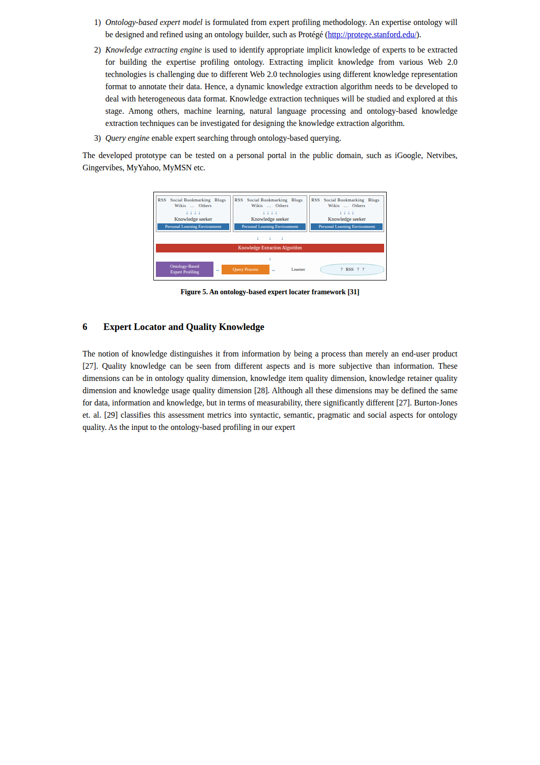Ontology-based expert model is formulated from expert profiling methodology. An expertise ontology will be designed and refined using an ontology builder, such as Protégé (http://protege.stanford.edu/).
Knowledge extracting engine is used to identify appropriate implicit knowledge of experts to be extracted for building the expertise profiling ontology. Extracting implicit knowledge from various Web 2.0 technologies is challenging due to different Web 2.0 technologies using different knowledge representation format to annotate their data. Hence, a dynamic knowledge extraction algorithm needs to be developed to deal with heterogeneous data format. Knowledge extraction techniques will be studied and explored at this stage. Among others, machine learning, natural language processing and ontology-based knowledge extraction techniques can be investigated for designing the knowledge extraction algorithm.
Query engine enable expert searching through ontology-based querying.
The developed prototype can be tested on a personal portal in the public domain, such as iGoogle, Netvibes, Gingervibes, MyYahoo, MyMSN etc.
RSS Social Bookmarking Blogs Wikis … Others
↓ ↓ ↓ ↓
Knowledge seeker
Personal Learning Environment
RSS Social Bookmarking Blogs Wikis … Others
↓ ↓ ↓ ↓
Knowledge seeker
Personal Learning Environment
RSS Social Bookmarking Blogs Wikis … Others
↓ ↓ ↓ ↓
Knowledge seeker
Personal Learning Environment
↓ ↓ ↓
Knowledge Extraction Algorithm
↓
Ontology-Based
Expert Profiling
↔
Query Process
↔
Learner
? RSS ? ?
Figure 5. An ontology-based expert locater framework [31]
6 Expert Locator and Quality Knowledge
The notion of knowledge distinguishes it from information by being a process than merely an end-user product [27]. Quality knowledge can be seen from different aspects and is more subjective than information. These dimensions can be in ontology quality dimension, knowledge item quality dimension, knowledge retainer quality dimension and knowledge usage quality dimension [28]. Although all these dimensions may be defined the same for data, information and knowledge, but in terms of measurability, there significantly different [27]. Burton-Jones et. al. [29] classifies this assessment metrics into syntactic, semantic, pragmatic and social aspects for ontology quality. As the input to the ontology-based profiling in our expert